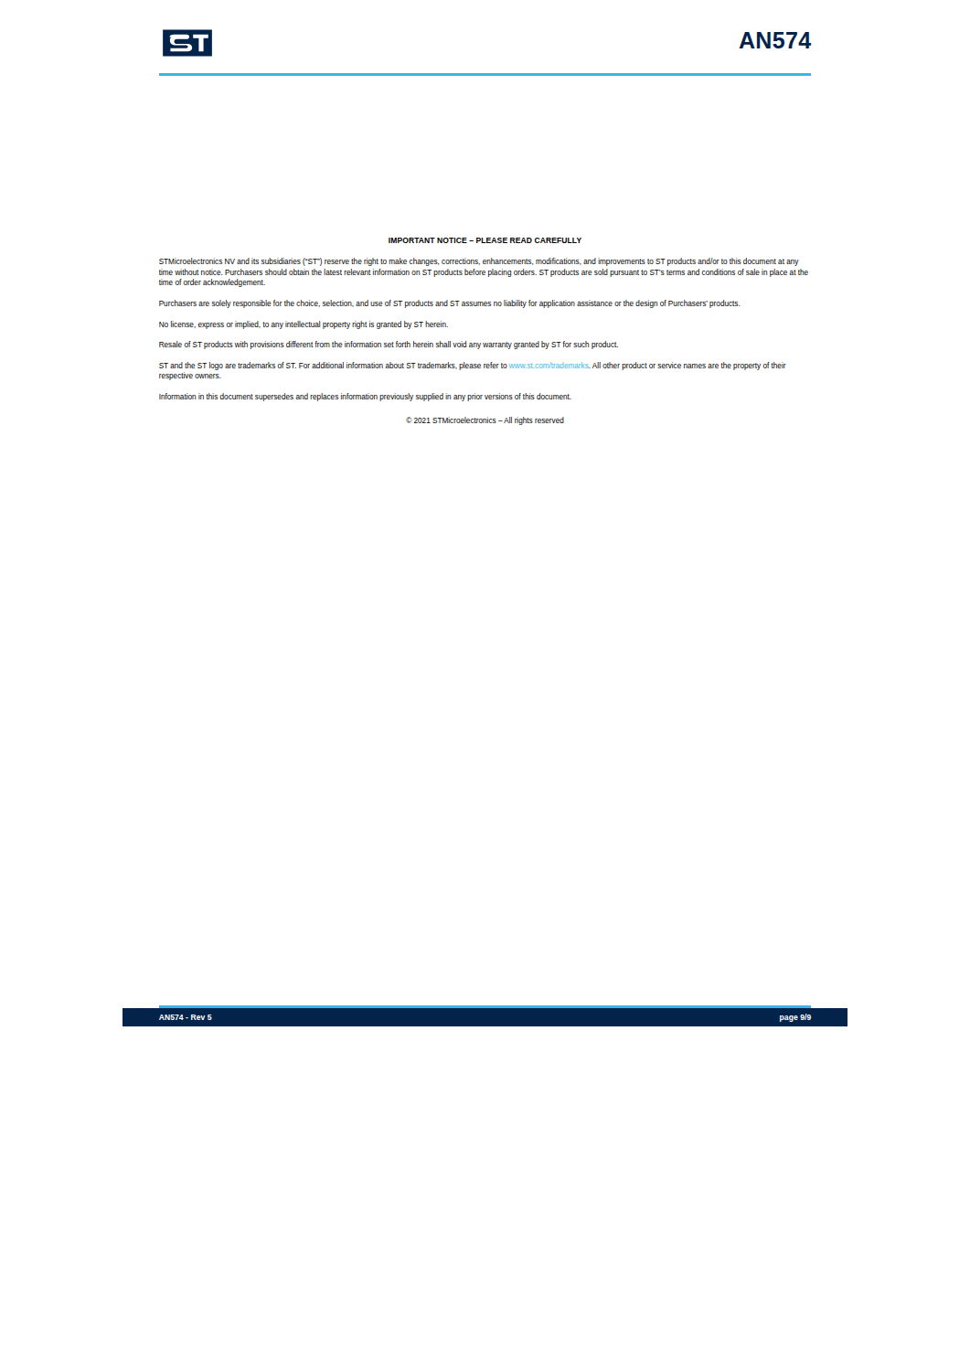AN574
IMPORTANT NOTICE – PLEASE READ CAREFULLY
STMicroelectronics NV and its subsidiaries (“ST”) reserve the right to make changes, corrections, enhancements, modifications, and improvements to ST products and/or to this document at any time without notice. Purchasers should obtain the latest relevant information on ST products before placing orders. ST products are sold pursuant to ST’s terms and conditions of sale in place at the time of order acknowledgement.
Purchasers are solely responsible for the choice, selection, and use of ST products and ST assumes no liability for application assistance or the design of Purchasers’ products.
No license, express or implied, to any intellectual property right is granted by ST herein.
Resale of ST products with provisions different from the information set forth herein shall void any warranty granted by ST for such product.
ST and the ST logo are trademarks of ST. For additional information about ST trademarks, please refer to www.st.com/trademarks. All other product or service names are the property of their respective owners.
Information in this document supersedes and replaces information previously supplied in any prior versions of this document.
© 2021 STMicroelectronics – All rights reserved
AN574 - Rev 5
page 9/9